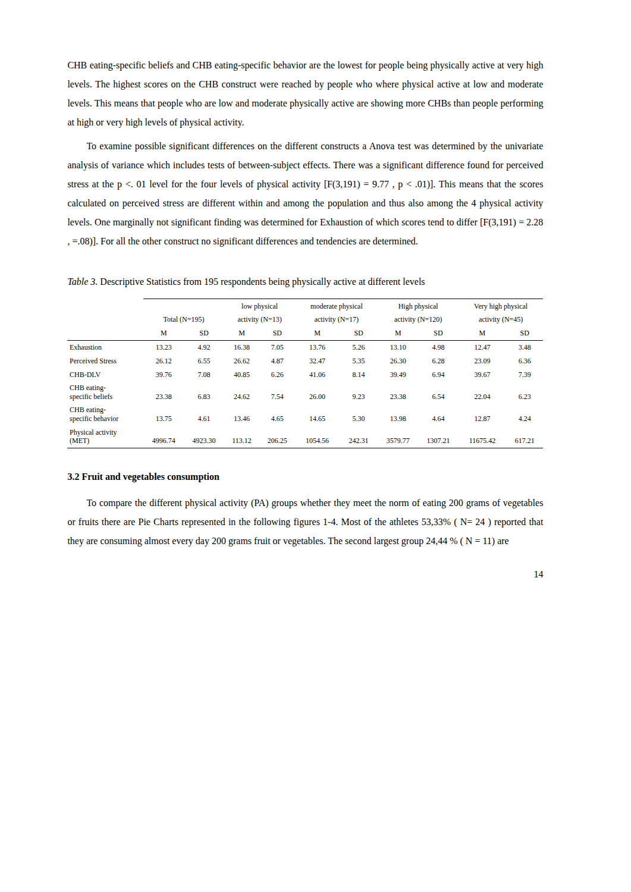CHB eating-specific beliefs and CHB eating-specific behavior are the lowest for people being physically active at very high levels. The highest scores on the CHB construct were reached by people who where physical active at low and moderate levels. This means that people who are low and moderate physically active are showing more CHBs than people performing at high or very high levels of physical activity.
To examine possible significant differences on the different constructs a Anova test was determined by the univariate analysis of variance which includes tests of between-subject effects. There was a significant difference found for perceived stress at the p <. 01 level for the four levels of physical activity [F(3,191) = 9.77 , p < .01)]. This means that the scores calculated on perceived stress are different within and among the population and thus also among the 4 physical activity levels. One marginally not significant finding was determined for Exhaustion of which scores tend to differ [F(3,191) = 2.28 , =.08)]. For all the other construct no significant differences and tendencies are determined.
Table 3. Descriptive Statistics from 195 respondents being physically active at different levels
| | | low physical | moderate physical | High physical | Very high physical |
| --- | --- | --- | --- | --- | --- |
| | Total (N=195) | activity (N=13) | activity (N=17) | activity (N=120) | activity (N=45) |
| | M | SD | M | SD | M | SD | M | SD | M | SD |
| Exhaustion | 13.23 | 4.92 | 16.38 | 7.05 | 13.76 | 5.26 | 13.10 | 4.98 | 12.47 | 3.48 |
| Perceived Stress | 26.12 | 6.55 | 26.62 | 4.87 | 32.47 | 5.35 | 26.30 | 6.28 | 23.09 | 6.36 |
| CHB-DLV | 39.76 | 7.08 | 40.85 | 6.26 | 41.06 | 8.14 | 39.49 | 6.94 | 39.67 | 7.39 |
| CHB eating- specific beliefs | 23.38 | 6.83 | 24.62 | 7.54 | 26.00 | 9.23 | 23.38 | 6.54 | 22.04 | 6.23 |
| CHB eating- specific behavior | 13.75 | 4.61 | 13.46 | 4.65 | 14.65 | 5.30 | 13.98 | 4.64 | 12.87 | 4.24 |
| Physical activity (MET) | 4996.74 | 4923.30 | 113.12 | 206.25 | 1054.56 | 242.31 | 3579.77 | 1307.21 | 11675.42 | 617.21 |
3.2 Fruit and vegetables consumption
To compare the different physical activity (PA) groups whether they meet the norm of eating 200 grams of vegetables or fruits there are Pie Charts represented in the following figures 1-4. Most of the athletes 53,33% ( N= 24 ) reported that they are consuming almost every day 200 grams fruit or vegetables. The second largest group 24,44 % ( N = 11) are
14